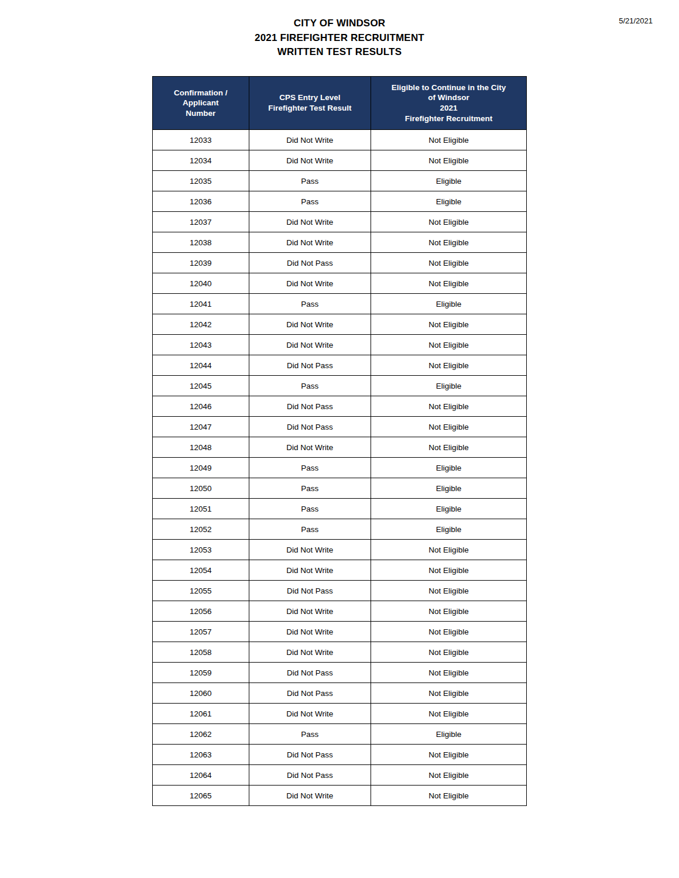5/21/2021
CITY OF WINDSOR
2021 FIREFIGHTER RECRUITMENT
WRITTEN TEST RESULTS
| Confirmation / Applicant Number | CPS Entry Level Firefighter Test Result | Eligible to Continue in the City of Windsor 2021 Firefighter Recruitment |
| --- | --- | --- |
| 12033 | Did Not Write | Not Eligible |
| 12034 | Did Not Write | Not Eligible |
| 12035 | Pass | Eligible |
| 12036 | Pass | Eligible |
| 12037 | Did Not Write | Not Eligible |
| 12038 | Did Not Write | Not Eligible |
| 12039 | Did Not Pass | Not Eligible |
| 12040 | Did Not Write | Not Eligible |
| 12041 | Pass | Eligible |
| 12042 | Did Not Write | Not Eligible |
| 12043 | Did Not Write | Not Eligible |
| 12044 | Did Not Pass | Not Eligible |
| 12045 | Pass | Eligible |
| 12046 | Did Not Pass | Not Eligible |
| 12047 | Did Not Pass | Not Eligible |
| 12048 | Did Not Write | Not Eligible |
| 12049 | Pass | Eligible |
| 12050 | Pass | Eligible |
| 12051 | Pass | Eligible |
| 12052 | Pass | Eligible |
| 12053 | Did Not Write | Not Eligible |
| 12054 | Did Not Write | Not Eligible |
| 12055 | Did Not Pass | Not Eligible |
| 12056 | Did Not Write | Not Eligible |
| 12057 | Did Not Write | Not Eligible |
| 12058 | Did Not Write | Not Eligible |
| 12059 | Did Not Pass | Not Eligible |
| 12060 | Did Not Pass | Not Eligible |
| 12061 | Did Not Write | Not Eligible |
| 12062 | Pass | Eligible |
| 12063 | Did Not Pass | Not Eligible |
| 12064 | Did Not Pass | Not Eligible |
| 12065 | Did Not Write | Not Eligible |